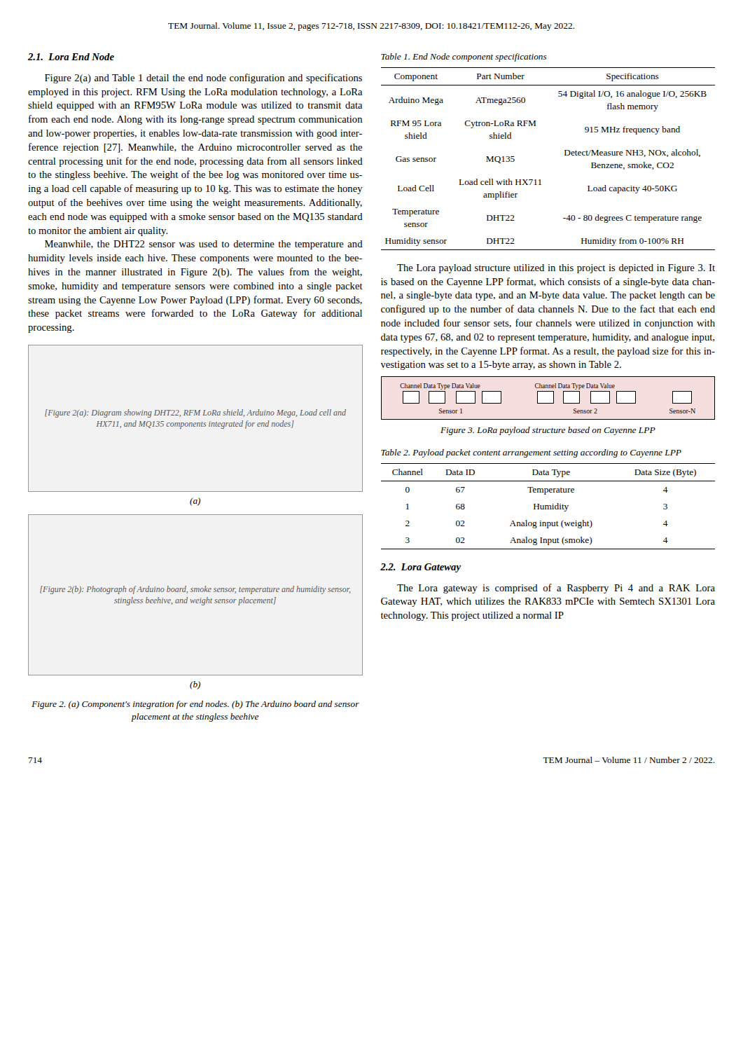TEM Journal. Volume 11, Issue 2, pages 712-718, ISSN 2217-8309, DOI: 10.18421/TEM112-26, May 2022.
2.1. Lora End Node
Figure 2(a) and Table 1 detail the end node configuration and specifications employed in this project. RFM Using the LoRa modulation technology, a LoRa shield equipped with an RFM95W LoRa module was utilized to transmit data from each end node. Along with its long-range spread spectrum communication and low-power properties, it enables low-data-rate transmission with good interference rejection [27]. Meanwhile, the Arduino microcontroller served as the central processing unit for the end node, processing data from all sensors linked to the stingless beehive. The weight of the bee log was monitored over time using a load cell capable of measuring up to 10 kg. This was to estimate the honey output of the beehives over time using the weight measurements. Additionally, each end node was equipped with a smoke sensor based on the MQ135 standard to monitor the ambient air quality.
Meanwhile, the DHT22 sensor was used to determine the temperature and humidity levels inside each hive. These components were mounted to the beehives in the manner illustrated in Figure 2(b). The values from the weight, smoke, humidity and temperature sensors were combined into a single packet stream using the Cayenne Low Power Payload (LPP) format. Every 60 seconds, these packet streams were forwarded to the LoRa Gateway for additional processing.
[Figure 2(a): Diagram showing DHT22, RFM LoRa shield, Arduino Mega, Load cell and HX711, and MQ135 components integrated for end nodes]
(a)
[Figure 2(b): Photograph of Arduino board, smoke sensor, temperature and humidity sensor, stingless beehive, and weight sensor placement]
(b)
Figure 2. (a) Component's integration for end nodes. (b) The Arduino board and sensor placement at the stingless beehive
Table 1. End Node component specifications
| Component | Part Number | Specifications |
| --- | --- | --- |
| Arduino Mega | ATmega2560 | 54 Digital I/O, 16 analogue I/O, 256KB flash memory |
| RFM 95 Lora shield | Cytron-LoRa RFM shield | 915 MHz frequency band |
| Gas sensor | MQ135 | Detect/Measure NH3, NOx, alcohol, Benzene, smoke, CO2 |
| Load Cell | Load cell with HX711 amplifier | Load capacity 40-50KG |
| Temperature sensor | DHT22 | -40 - 80 degrees C temperature range |
| Humidity sensor | DHT22 | Humidity from 0-100% RH |
The Lora payload structure utilized in this project is depicted in Figure 3. It is based on the Cayenne LPP format, which consists of a single-byte data channel, a single-byte data type, and an M-byte data value. The packet length can be configured up to the number of data channels N. Due to the fact that each end node included four sensor sets, four channels were utilized in conjunction with data types 67, 68, and 02 to represent temperature, humidity, and analogue input, respectively, in the Cayenne LPP format. As a result, the payload size for this investigation was set to a 15-byte array, as shown in Table 2.
Channel
Data Type
Data Value
Sensor 1
Channel
Data Type
Data Value
Sensor 2
Sensor-N
Figure 3. LoRa payload structure based on Cayenne LPP
Table 2. Payload packet content arrangement setting according to Cayenne LPP
| Channel | Data ID | Data Type | Data Size (Byte) |
| --- | --- | --- | --- |
| 0 | 67 | Temperature | 4 |
| 1 | 68 | Humidity | 3 |
| 2 | 02 | Analog input (weight) | 4 |
| 3 | 02 | Analog Input (smoke) | 4 |
2.2. Lora Gateway
The Lora gateway is comprised of a Raspberry Pi 4 and a RAK Lora Gateway HAT, which utilizes the RAK833 mPCIe with Semtech SX1301 Lora technology. This project utilized a normal IP
714
TEM Journal – Volume 11 / Number 2 / 2022.